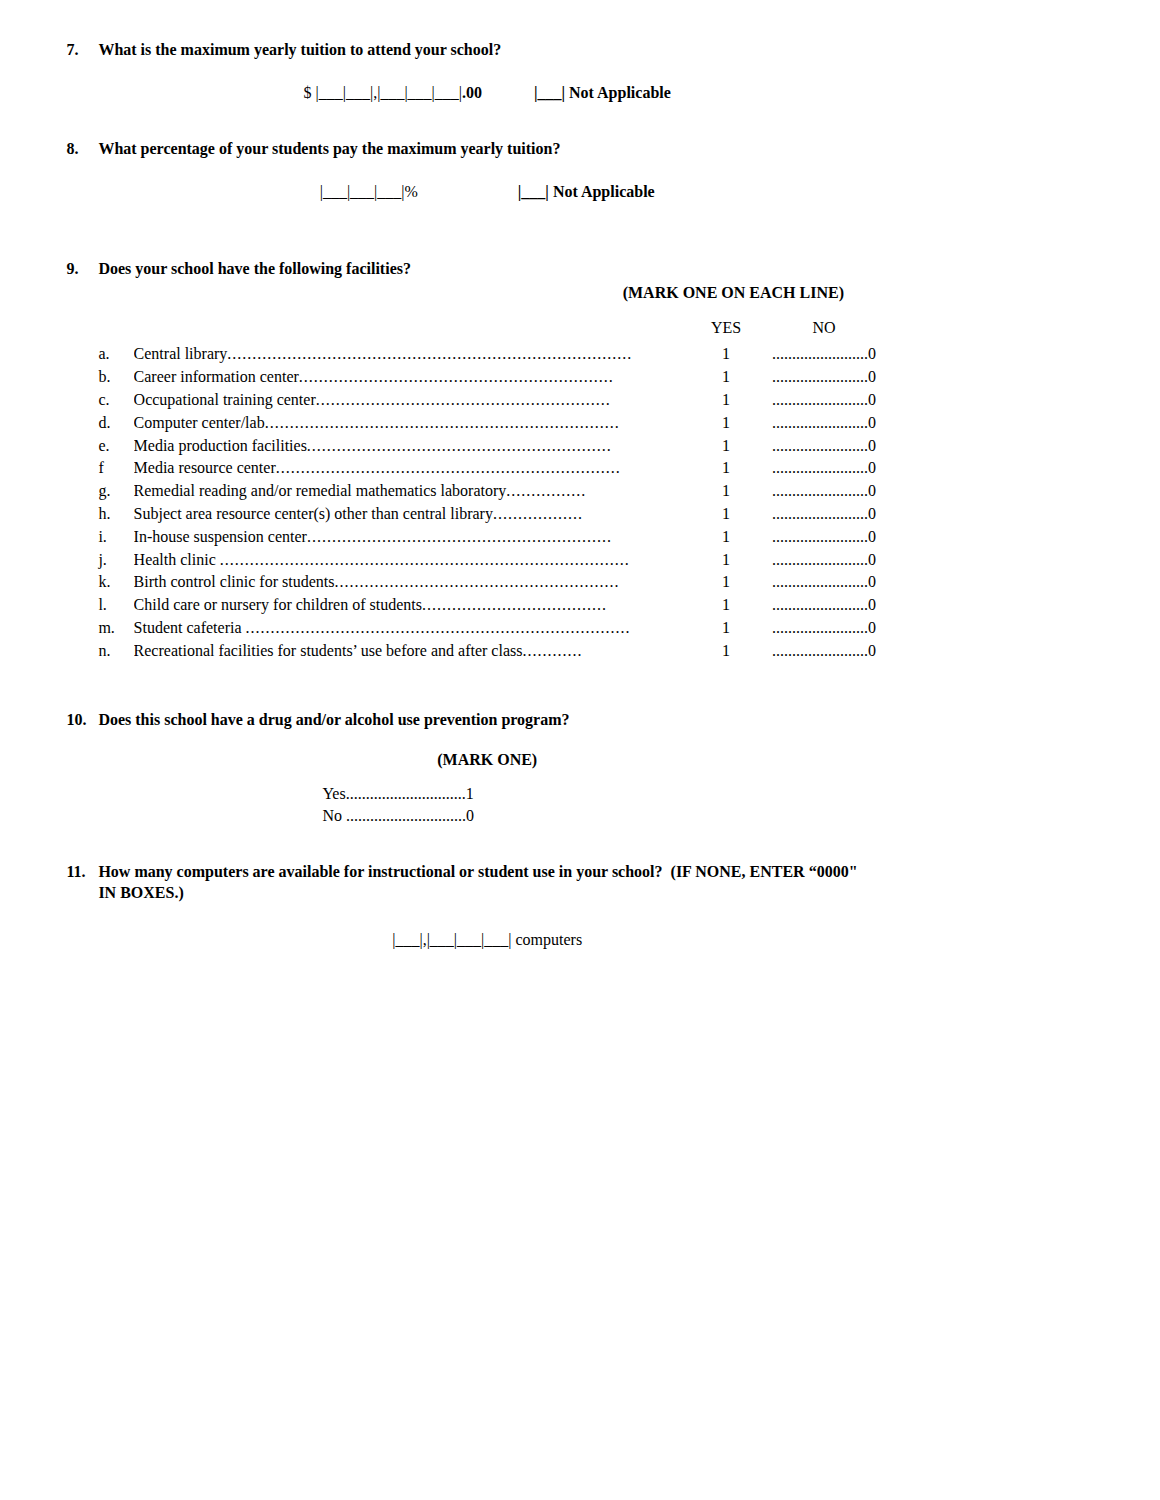What is the maximum yearly tuition to attend your school?
$ |___|___|,|___|___|___|.00 |___| Not Applicable
What percentage of your students pay the maximum yearly tuition?
|___|___|___|% |___| Not Applicable
Does your school have the following facilities?
(MARK ONE ON EACH LINE)
| | | YES | NO |
| --- | --- | --- | --- |
| a. | Central library ................................................................................. | 1 | ........................ 0 |
| b. | Career information center ............................................................... | 1 | ........................ 0 |
| c. | Occupational training center ........................................................... | 1 | ........................ 0 |
| d. | Computer center/lab ....................................................................... | 1 | ........................ 0 |
| e. | Media production facilities ............................................................. | 1 | ........................ 0 |
| f | Media resource center ..................................................................... | 1 | ........................ 0 |
| g. | Remedial reading and/or remedial mathematics laboratory ................ | 1 | ........................ 0 |
| h. | Subject area resource center(s) other than central library .................. | 1 | ........................ 0 |
| i. | In-house suspension center ............................................................. | 1 | ........................ 0 |
| j. | Health clinic .................................................................................. | 1 | ........................ 0 |
| k. | Birth control clinic for students ......................................................... | 1 | ........................ 0 |
| l. | Child care or nursery for children of students ..................................... | 1 | ........................ 0 |
| m. | Student cafeteria ............................................................................. | 1 | ........................ 0 |
| n. | Recreational facilities for students’ use before and after class ............ | 1 | ........................ 0 |
Does this school have a drug and/or alcohol use prevention program?
(MARK ONE)
Yes.............................. 1
No .............................. 0
How many computers are available for instructional or student use in your school? (IF NONE, ENTER “0000" IN BOXES.)
|___|,|___|___|___| computers